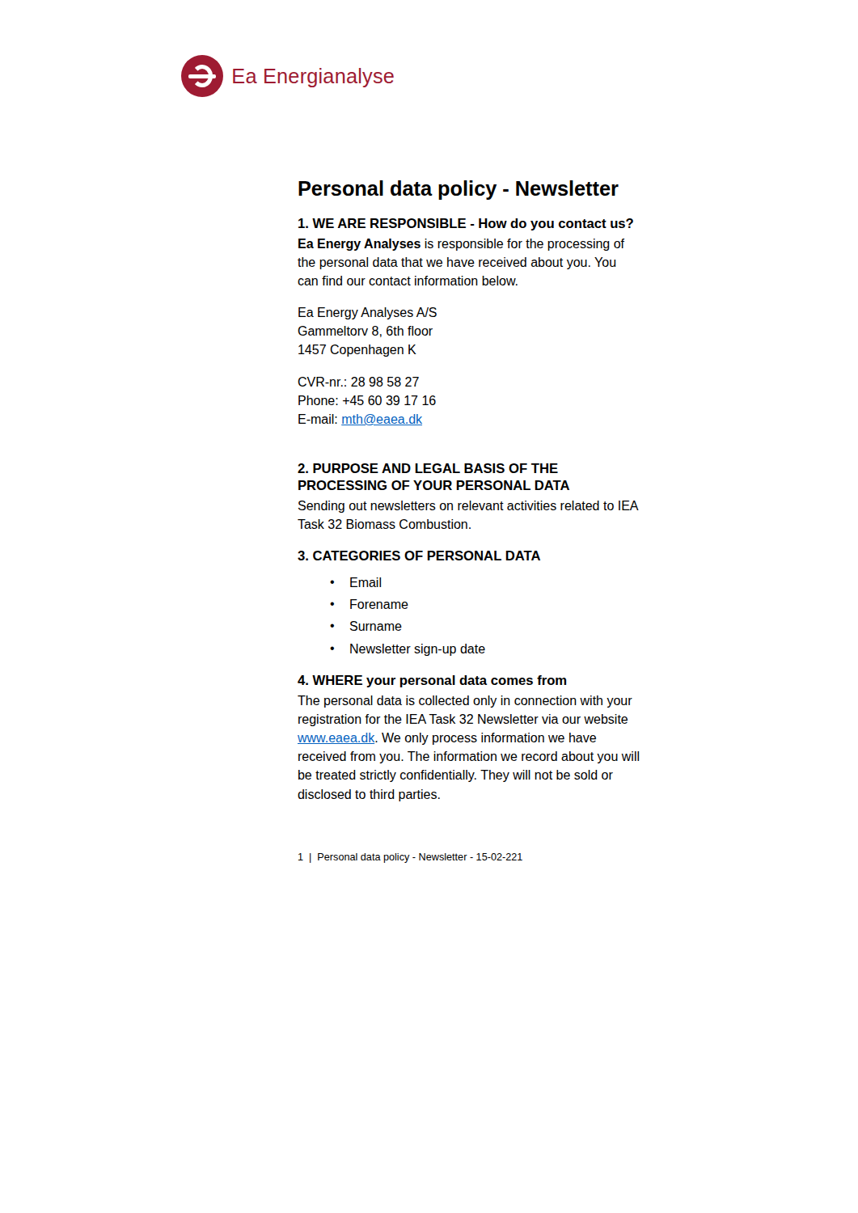Ea Energianalyse
Personal data policy - Newsletter
1. WE ARE RESPONSIBLE - How do you contact us?
Ea Energy Analyses is responsible for the processing of the personal data that we have received about you. You can find our contact information below.
Ea Energy Analyses A/S
Gammeltorv 8, 6th floor
1457 Copenhagen K
CVR-nr.: 28 98 58 27
Phone: +45 60 39 17 16
E-mail: mth@eaea.dk
2. PURPOSE AND LEGAL BASIS OF THE PROCESSING OF YOUR PERSONAL DATA
Sending out newsletters on relevant activities related to IEA Task 32 Biomass Combustion.
3. CATEGORIES OF PERSONAL DATA
Email
Forename
Surname
Newsletter sign-up date
4. WHERE your personal data comes from
The personal data is collected only in connection with your registration for the IEA Task 32 Newsletter via our website www.eaea.dk. We only process information we have received from you. The information we record about you will be treated strictly confidentially. They will not be sold or disclosed to third parties.
1 | Personal data policy - Newsletter - 15-02-221